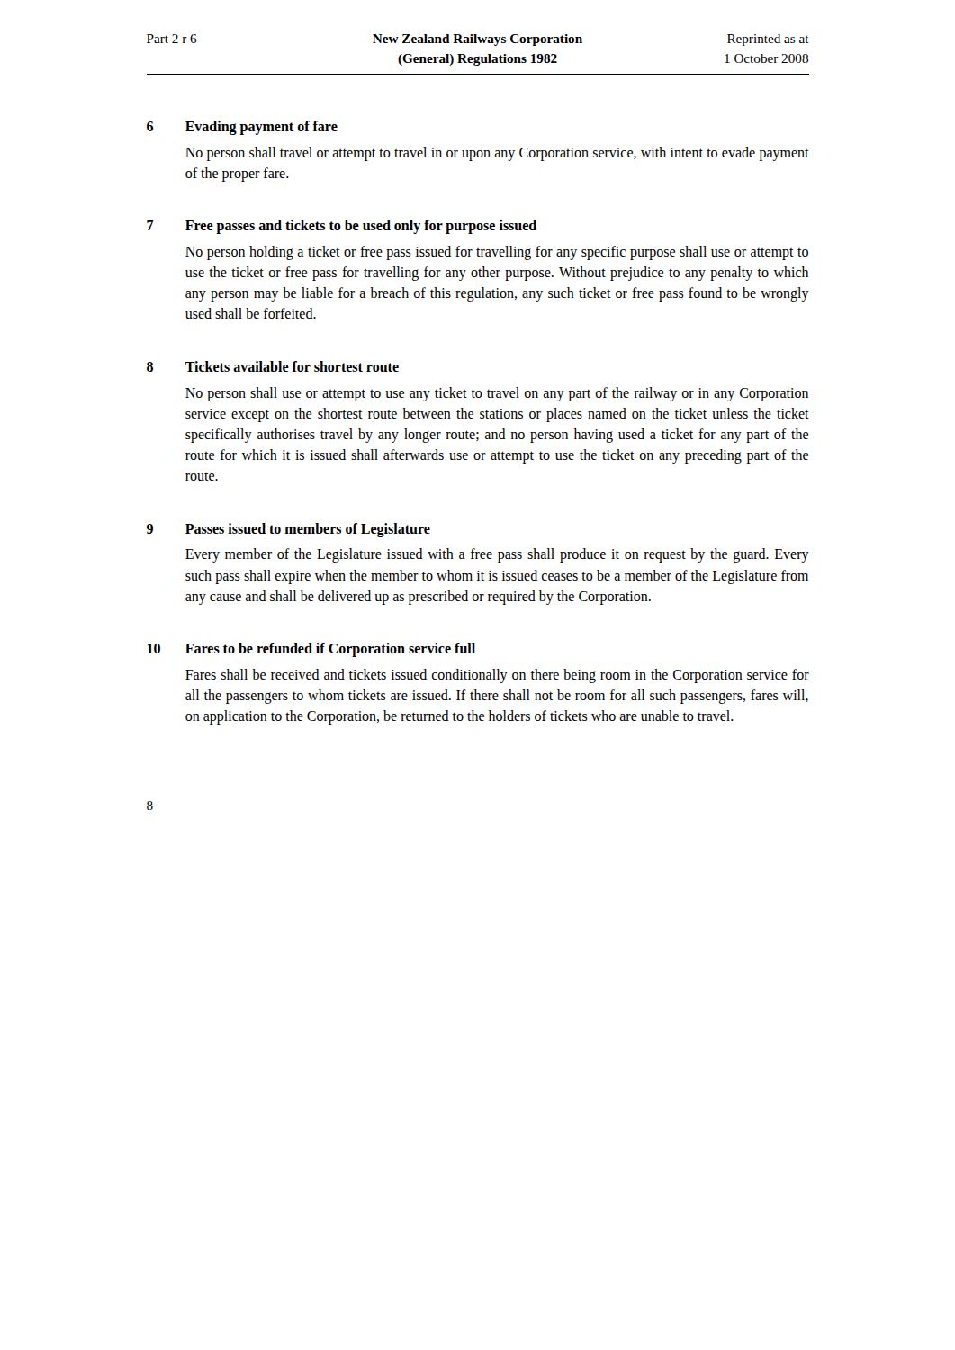Part 2 r 6
New Zealand Railways Corporation
(General) Regulations 1982
Reprinted as at
1 October 2008
6 Evading payment of fare
No person shall travel or attempt to travel in or upon any Corporation service, with intent to evade payment of the proper fare.
7 Free passes and tickets to be used only for purpose issued
No person holding a ticket or free pass issued for travelling for any specific purpose shall use or attempt to use the ticket or free pass for travelling for any other purpose. Without prejudice to any penalty to which any person may be liable for a breach of this regulation, any such ticket or free pass found to be wrongly used shall be forfeited.
8 Tickets available for shortest route
No person shall use or attempt to use any ticket to travel on any part of the railway or in any Corporation service except on the shortest route between the stations or places named on the ticket unless the ticket specifically authorises travel by any longer route; and no person having used a ticket for any part of the route for which it is issued shall afterwards use or attempt to use the ticket on any preceding part of the route.
9 Passes issued to members of Legislature
Every member of the Legislature issued with a free pass shall produce it on request by the guard. Every such pass shall expire when the member to whom it is issued ceases to be a member of the Legislature from any cause and shall be delivered up as prescribed or required by the Corporation.
10 Fares to be refunded if Corporation service full
Fares shall be received and tickets issued conditionally on there being room in the Corporation service for all the passengers to whom tickets are issued. If there shall not be room for all such passengers, fares will, on application to the Corporation, be returned to the holders of tickets who are unable to travel.
8